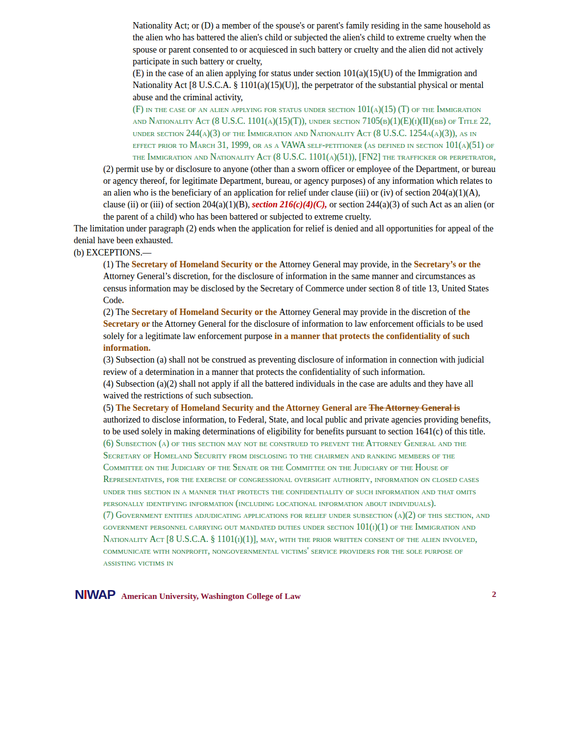Nationality Act; or (D) a member of the spouse's or parent's family residing in the same household as the alien who has battered the alien's child or subjected the alien's child to extreme cruelty when the spouse or parent consented to or acquiesced in such battery or cruelty and the alien did not actively participate in such battery or cruelty,
(E) in the case of an alien applying for status under section 101(a)(15)(U) of the Immigration and Nationality Act [8 U.S.C.A. § 1101(a)(15)(U)], the perpetrator of the substantial physical or mental abuse and the criminal activity,
(F) in the case of an alien applying for status under section 101(a)(15) (T) of the Immigration and Nationality Act (8 U.S.C. 1101(a)(15)(T)), under section 7105(b)(1)(E)(i)(II)(bb) of Title 22, under section 244(a)(3) of the Immigration and Nationality Act (8 U.S.C. 1254a(a)(3)), as in effect prior to March 31, 1999, or as a VAWA self-petitioner (as defined in section 101(a)(51) of the Immigration and Nationality Act (8 U.S.C. 1101(a)(51)), [FN2] the trafficker or perpetrator,
(2) permit use by or disclosure to anyone (other than a sworn officer or employee of the Department, or bureau or agency thereof, for legitimate Department, bureau, or agency purposes) of any information which relates to an alien who is the beneficiary of an application for relief under clause (iii) or (iv) of section 204(a)(1)(A), clause (ii) or (iii) of section 204(a)(1)(B), section 216(c)(4)(C), or section 244(a)(3) of such Act as an alien (or the parent of a child) who has been battered or subjected to extreme cruelty.
The limitation under paragraph (2) ends when the application for relief is denied and all opportunities for appeal of the denial have been exhausted.
(b) EXCEPTIONS.—
(1) The Secretary of Homeland Security or the Attorney General may provide, in the Secretary’s or the Attorney General’s discretion, for the disclosure of information in the same manner and circumstances as census information may be disclosed by the Secretary of Commerce under section 8 of title 13, United States Code.
(2) The Secretary of Homeland Security or the Attorney General may provide in the discretion of the Secretary or the Attorney General for the disclosure of information to law enforcement officials to be used solely for a legitimate law enforcement purpose in a manner that protects the confidentiality of such information.
(3) Subsection (a) shall not be construed as preventing disclosure of information in connection with judicial review of a determination in a manner that protects the confidentiality of such information.
(4) Subsection (a)(2) shall not apply if all the battered individuals in the case are adults and they have all waived the restrictions of such subsection.
(5) The Secretary of Homeland Security and the Attorney General are The Attorney General is authorized to disclose information, to Federal, State, and local public and private agencies providing benefits, to be used solely in making determinations of eligibility for benefits pursuant to section 1641(c) of this title.
(6) Subsection (a) of this section may not be construed to prevent the Attorney General and the Secretary of Homeland Security from disclosing to the chairmen and ranking members of the Committee on the Judiciary of the Senate or the Committee on the Judiciary of the House of Representatives, for the exercise of congressional oversight authority, information on closed cases under this section in a manner that protects the confidentiality of such information and that omits personally identifying information (including locational information about individuals).
(7) Government entities adjudicating applications for relief under subsection (a)(2) of this section, and government personnel carrying out mandated duties under section 101(i)(1) of the Immigration and Nationality Act [8 U.S.C.A. § 1101(i)(1)], may, with the prior written consent of the alien involved, communicate with nonprofit, nongovernmental victims' service providers for the sole purpose of assisting victims in
NIWAP American University, Washington College of Law
2